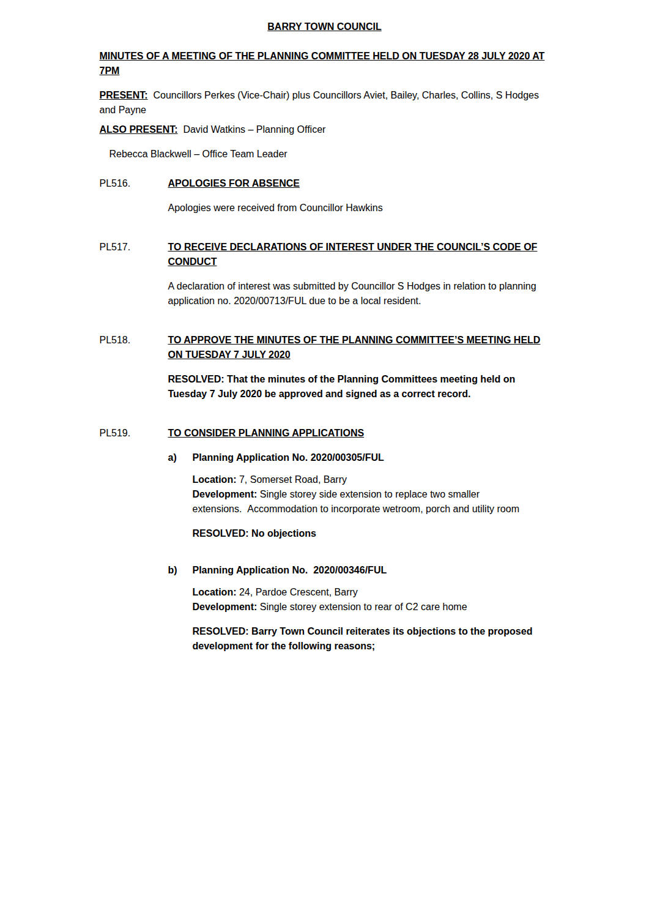BARRY TOWN COUNCIL
MINUTES OF A MEETING OF THE PLANNING COMMITTEE HELD ON TUESDAY 28 JULY 2020 AT 7PM
PRESENT: Councillors Perkes (Vice-Chair) plus Councillors Aviet, Bailey, Charles, Collins, S Hodges and Payne
ALSO PRESENT: David Watkins – Planning Officer
Rebecca Blackwell – Office Team Leader
PL516.
APOLOGIES FOR ABSENCE
Apologies were received from Councillor Hawkins
PL517.
TO RECEIVE DECLARATIONS OF INTEREST UNDER THE COUNCIL’S CODE OF CONDUCT
A declaration of interest was submitted by Councillor S Hodges in relation to planning application no. 2020/00713/FUL due to be a local resident.
PL518.
TO APPROVE THE MINUTES OF THE PLANNING COMMITTEE’S MEETING HELD ON TUESDAY 7 JULY 2020
RESOLVED: That the minutes of the Planning Committees meeting held on Tuesday 7 July 2020 be approved and signed as a correct record.
PL519.
TO CONSIDER PLANNING APPLICATIONS
a)
Planning Application No. 2020/00305/FUL
Location: 7, Somerset Road, Barry
Development: Single storey side extension to replace two smaller extensions. Accommodation to incorporate wetroom, porch and utility room
RESOLVED: No objections
b)
Planning Application No. 2020/00346/FUL
Location: 24, Pardoe Crescent, Barry
Development: Single storey extension to rear of C2 care home
RESOLVED: Barry Town Council reiterates its objections to the proposed development for the following reasons;